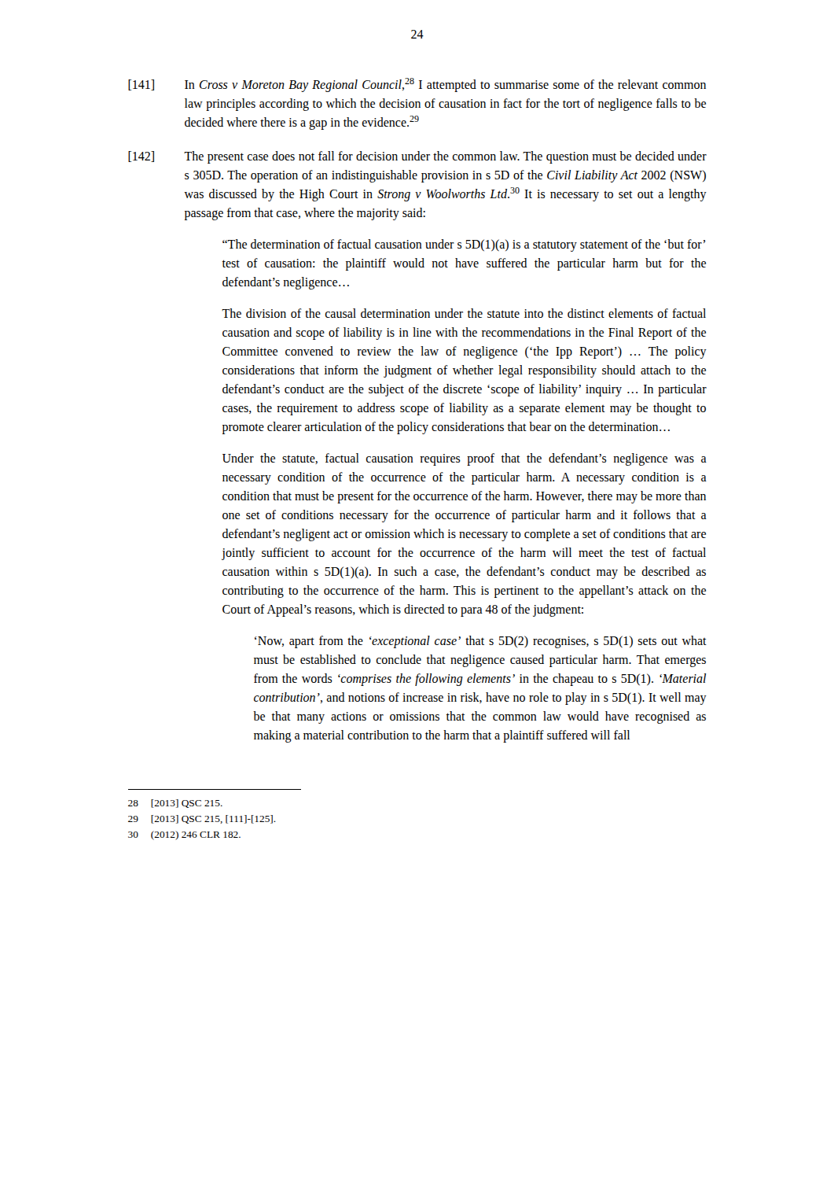24
[141]
In Cross v Moreton Bay Regional Council,28 I attempted to summarise some of the relevant common law principles according to which the decision of causation in fact for the tort of negligence falls to be decided where there is a gap in the evidence.29
[142]
The present case does not fall for decision under the common law. The question must be decided under s 305D. The operation of an indistinguishable provision in s 5D of the Civil Liability Act 2002 (NSW) was discussed by the High Court in Strong v Woolworths Ltd.30 It is necessary to set out a lengthy passage from that case, where the majority said:
“The determination of factual causation under s 5D(1)(a) is a statutory statement of the ‘but for’ test of causation: the plaintiff would not have suffered the particular harm but for the defendant’s negligence…
The division of the causal determination under the statute into the distinct elements of factual causation and scope of liability is in line with the recommendations in the Final Report of the Committee convened to review the law of negligence (‘the Ipp Report’) … The policy considerations that inform the judgment of whether legal responsibility should attach to the defendant’s conduct are the subject of the discrete ‘scope of liability’ inquiry … In particular cases, the requirement to address scope of liability as a separate element may be thought to promote clearer articulation of the policy considerations that bear on the determination…
Under the statute, factual causation requires proof that the defendant’s negligence was a necessary condition of the occurrence of the particular harm. A necessary condition is a condition that must be present for the occurrence of the harm. However, there may be more than one set of conditions necessary for the occurrence of particular harm and it follows that a defendant’s negligent act or omission which is necessary to complete a set of conditions that are jointly sufficient to account for the occurrence of the harm will meet the test of factual causation within s 5D(1)(a). In such a case, the defendant’s conduct may be described as contributing to the occurrence of the harm. This is pertinent to the appellant’s attack on the Court of Appeal’s reasons, which is directed to para 48 of the judgment:
‘Now, apart from the ‘exceptional case’ that s 5D(2) recognises, s 5D(1) sets out what must be established to conclude that negligence caused particular harm. That emerges from the words ‘comprises the following elements’ in the chapeau to s 5D(1). ‘Material contribution’, and notions of increase in risk, have no role to play in s 5D(1). It well may be that many actions or omissions that the common law would have recognised as making a material contribution to the harm that a plaintiff suffered will fall
28[2013] QSC 215.
29[2013] QSC 215, [111]-[125].
30(2012) 246 CLR 182.